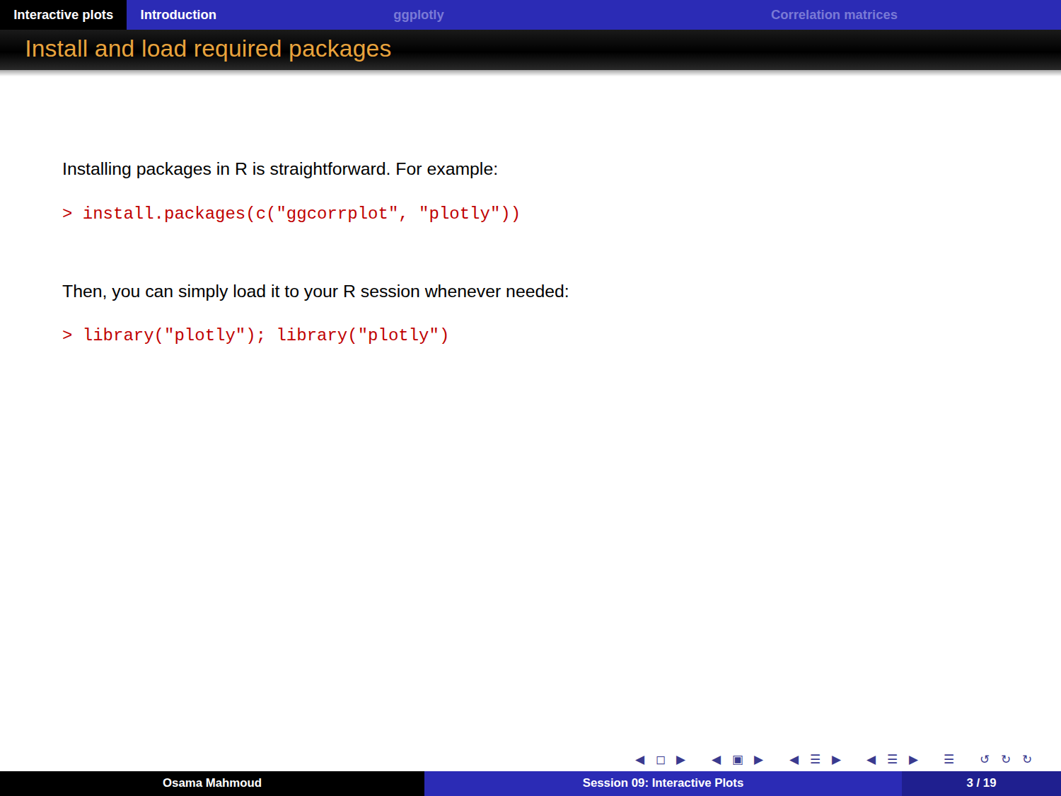Interactive plots
Introduction
ggplotly
Correlation matrices
Install and load required packages
Installing packages in R is straightforward. For example:
> install.packages(c("ggcorrplot", "plotly"))
Then, you can simply load it to your R session whenever needed:
> library("plotly"); library("plotly")
◀ ◻ ▶ ◀ ▣ ▶ ◀ ☰ ▶ ◀ ☰ ▶ ☰ ↺ ↻ ↻
Osama Mahmoud
Session 09: Interactive Plots
3 / 19